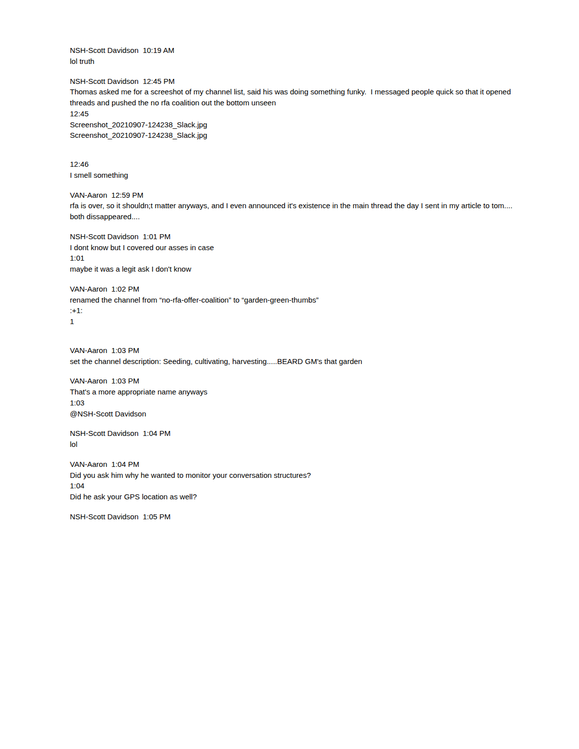NSH-Scott Davidson 10:19 AM
lol truth
NSH-Scott Davidson 12:45 PM
Thomas asked me for a screeshot of my channel list, said his was doing something funky. I messaged people quick so that it opened threads and pushed the no rfa coalition out the bottom unseen
12:45
Screenshot_20210907-124238_Slack.jpg
Screenshot_20210907-124238_Slack.jpg
12:46
I smell something
VAN-Aaron 12:59 PM
rfa is over, so it shouldn;t matter anyways, and I even announced it's existence in the main thread the day I sent in my article to tom.... both dissappeared....
NSH-Scott Davidson 1:01 PM
I dont know but I covered our asses in case
1:01
maybe it was a legit ask I don't know
VAN-Aaron 1:02 PM
renamed the channel from “no-rfa-offer-coalition” to “garden-green-thumbs”
:+1:
1
VAN-Aaron 1:03 PM
set the channel description: Seeding, cultivating, harvesting.....BEARD GM's that garden
VAN-Aaron 1:03 PM
That's a more appropriate name anyways
1:03
@NSH-Scott Davidson
NSH-Scott Davidson 1:04 PM
lol
VAN-Aaron 1:04 PM
Did you ask him why he wanted to monitor your conversation structures?
1:04
Did he ask your GPS location as well?
NSH-Scott Davidson 1:05 PM